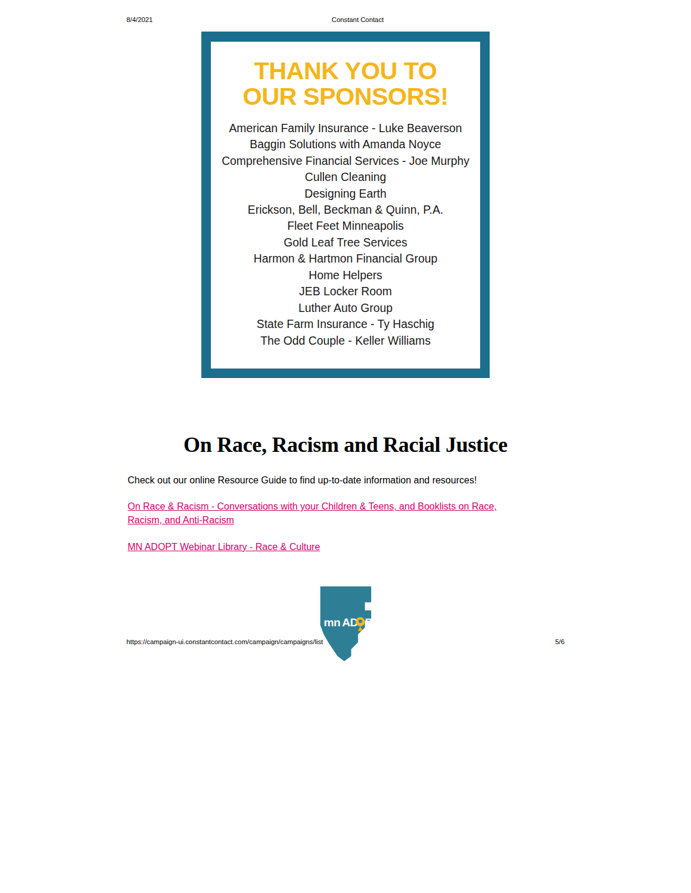8/4/2021
Constant Contact
Thank you to
our sponsors!
American Family Insurance - Luke Beaverson
Baggin Solutions with Amanda Noyce
Comprehensive Financial Services - Joe Murphy
Cullen Cleaning
Designing Earth
Erickson, Bell, Beckman & Quinn, P.A.
Fleet Feet Minneapolis
Gold Leaf Tree Services
Harmon & Hartmon Financial Group
Home Helpers
JEB Locker Room
Luther Auto Group
State Farm Insurance - Ty Haschig
The Odd Couple - Keller Williams
On Race, Racism and Racial Justice
Check out our online Resource Guide to find up-to-date information and resources!
On Race & Racism - Conversations with your Children & Teens, and Booklists on Race, Racism, and Anti-Racism
MN ADOPT Webinar Library - Race & Culture
mn AD PT
https://campaign-ui.constantcontact.com/campaign/campaigns/list
5/6